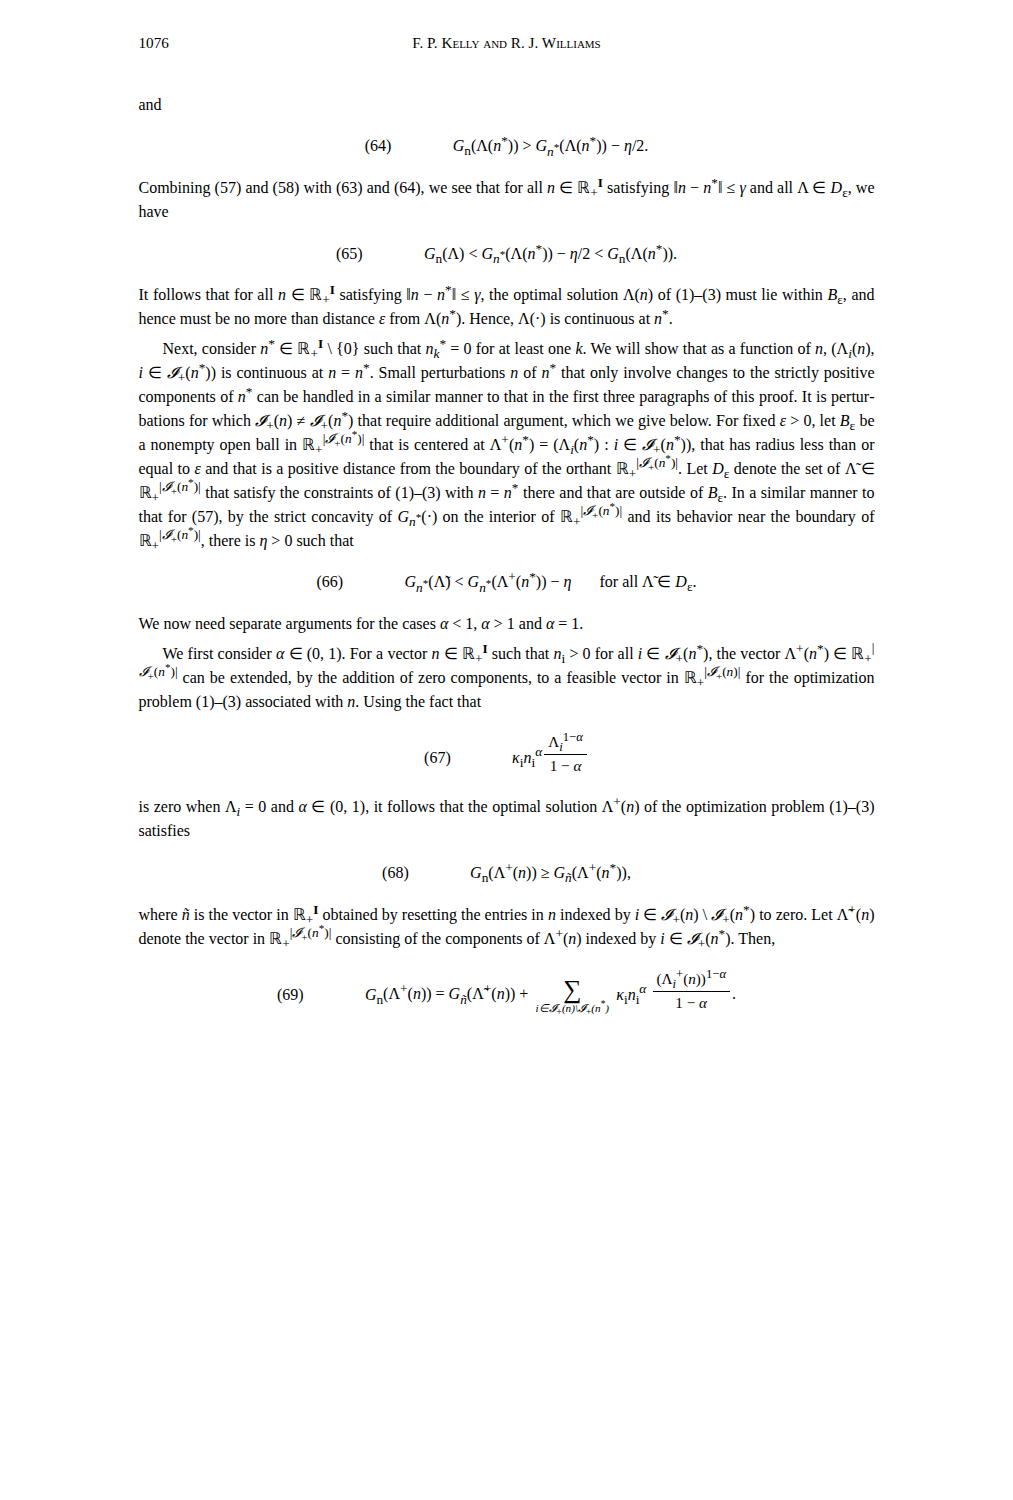1076 F. P. Kelly and R. J. Williams
and
(64) Gn(Λ(n*)) > Gn*(Λ(n*)) − η/2.
Combining (57) and (58) with (63) and (64), we see that for all n ∈ ℝ+I satisfying ‖n − n*‖ ≤ γ and all Λ ∈ Dε, we have
(65) Gn(Λ) < Gn*(Λ(n*)) − η/2 < Gn(Λ(n*)).
It follows that for all n ∈ ℝ+I satisfying ‖n − n*‖ ≤ γ, the optimal solution Λ(n) of (1)–(3) must lie within Bε, and hence must be no more than distance ε from Λ(n*). Hence, Λ(·) is continuous at n*.
Next, consider n* ∈ ℝ+I \ {0} such that nk* = 0 for at least one k. We will show that as a function of n, (Λi(n), i ∈ 𝓘+(n*)) is continuous at n = n*. Small perturbations n of n* that only involve changes to the strictly positive components of n* can be handled in a similar manner to that in the first three paragraphs of this proof. It is perturbations for which 𝓘+(n) ≠ 𝓘+(n*) that require additional argument, which we give below. For fixed ε > 0, let Bε be a nonempty open ball in ℝ+|𝓘+(n*)| that is centered at Λ+(n*) = (Λi(n*) : i ∈ 𝓘+(n*)), that has radius less than or equal to ε and that is a positive distance from the boundary of the orthant ℝ+|𝓘+(n*)|. Let Dε denote the set of Λ̃ ∈ ℝ+|𝓘+(n*)| that satisfy the constraints of (1)–(3) with n = n* there and that are outside of Bε. In a similar manner to that for (57), by the strict concavity of Gn*(·) on the interior of ℝ+|𝓘+(n*)| and its behavior near the boundary of ℝ+|𝓘+(n*)|, there is η > 0 such that
(66) Gn*(Λ̃) < Gn*(Λ+(n*)) − η for all Λ̃ ∈ Dε.
We now need separate arguments for the cases α < 1, α > 1 and α = 1.
We first consider α ∈ (0, 1). For a vector n ∈ ℝ+I such that ni > 0 for all i ∈ 𝓘+(n*), the vector Λ+(n*) ∈ ℝ+|𝓘+(n*)| can be extended, by the addition of zero components, to a feasible vector in ℝ+|𝓘+(n)| for the optimization problem (1)–(3) associated with n. Using the fact that
(67) κiniαΛi1−α 1 − α
is zero when Λi = 0 and α ∈ (0, 1), it follows that the optimal solution Λ+(n) of the optimization problem (1)–(3) satisfies
(68) Gn(Λ+(n)) ≥ Gñ(Λ+(n*)),
where ñ is the vector in ℝ+I obtained by resetting the entries in n indexed by i ∈ 𝓘+(n) \ 𝓘+(n*) to zero. Let Λ̃+(n) denote the vector in ℝ+|𝓘+(n*)| consisting of the components of Λ+(n) indexed by i ∈ 𝓘+(n*). Then,
(69) Gn(Λ+(n)) = Gñ(Λ̃+(n)) + ∑i∈𝓘+(n)\𝓘+(n*) κiniα (Λi+(n))1−α 1 − α.